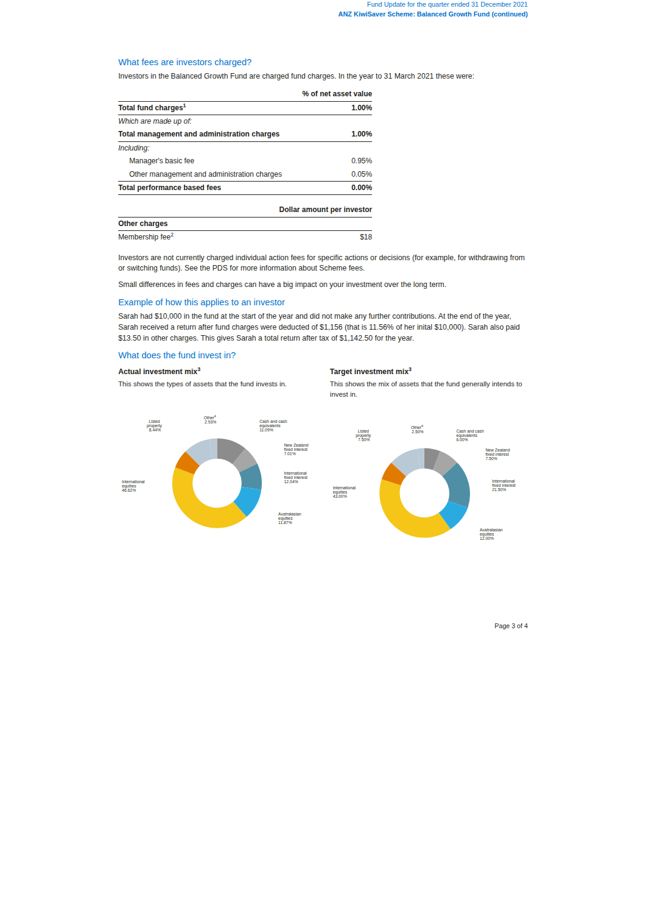Fund Update for the quarter ended 31 December 2021
ANZ KiwiSaver Scheme: Balanced Growth Fund (continued)
What fees are investors charged?
Investors in the Balanced Growth Fund are charged fund charges. In the year to 31 March 2021 these were:
| | % of net asset value |
| Total fund charges 1 | 1.00% |
| Which are made up of: | |
| Total management and administration charges | 1.00% |
| Including: | |
| Manager's basic fee | 0.95% |
| Other management and administration charges | 0.05% |
| Total performance based fees | 0.00% |
| | Dollar amount per investor |
| Other charges | |
| Membership fee 2 | $18 |
Investors are not currently charged individual action fees for specific actions or decisions (for example, for withdrawing from or switching funds). See the PDS for more information about Scheme fees.
Small differences in fees and charges can have a big impact on your investment over the long term.
Example of how this applies to an investor
Sarah had $10,000 in the fund at the start of the year and did not make any further contributions. At the end of the year, Sarah received a return after fund charges were deducted of $1,156 (that is 11.56% of her inital $10,000). Sarah also paid $13.50 in other charges. This gives Sarah a total return after tax of $1,142.50 for the year.
What does the fund invest in?
Actual investment mix3
This shows the types of assets that the fund invests in.
Cash and cash equivalents 11.09% New Zealand fixed interest 7.01% International fixed interest 12.04% Australasian equities 11.87% International equities 46.62% Listed property 8.44% Other4 2.93%
Target investment mix3
This shows the mix of assets that the fund generally intends to invest in.
Cash and cash equivalents 6.00% New Zealand fixed interest 7.50% International fixed interest 21.50% Australasian equities 12.00% International equities 43.00% Listed property 7.50% Other4 2.50%
Page 3 of 4